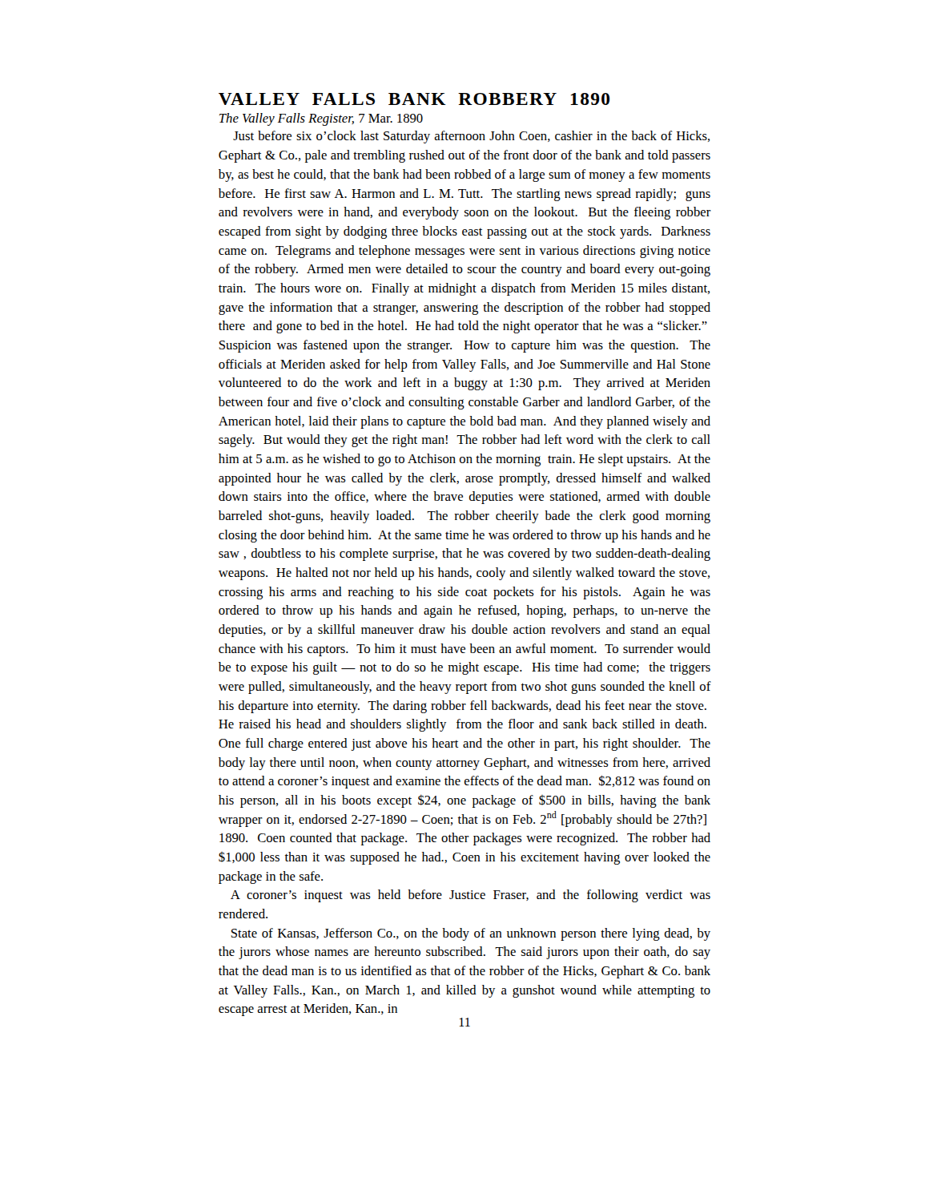VALLEY FALLS BANK ROBBERY 1890
The Valley Falls Register, 7 Mar. 1890
Just before six o’clock last Saturday afternoon John Coen, cashier in the back of Hicks, Gephart & Co., pale and trembling rushed out of the front door of the bank and told passers by, as best he could, that the bank had been robbed of a large sum of money a few moments before. He first saw A. Harmon and L. M. Tutt. The startling news spread rapidly; guns and revolvers were in hand, and everybody soon on the lookout. But the fleeing robber escaped from sight by dodging three blocks east passing out at the stock yards. Darkness came on. Telegrams and telephone messages were sent in various directions giving notice of the robbery. Armed men were detailed to scour the country and board every out-going train. The hours wore on. Finally at midnight a dispatch from Meriden 15 miles distant, gave the information that a stranger, answering the description of the robber had stopped there and gone to bed in the hotel. He had told the night operator that he was a “slicker.” Suspicion was fastened upon the stranger. How to capture him was the question. The officials at Meriden asked for help from Valley Falls, and Joe Summerville and Hal Stone volunteered to do the work and left in a buggy at 1:30 p.m. They arrived at Meriden between four and five o’clock and consulting constable Garber and landlord Garber, of the American hotel, laid their plans to capture the bold bad man. And they planned wisely and sagely. But would they get the right man! The robber had left word with the clerk to call him at 5 a.m. as he wished to go to Atchison on the morning train. He slept upstairs. At the appointed hour he was called by the clerk, arose promptly, dressed himself and walked down stairs into the office, where the brave deputies were stationed, armed with double barreled shot-guns, heavily loaded. The robber cheerily bade the clerk good morning closing the door behind him. At the same time he was ordered to throw up his hands and he saw , doubtless to his complete surprise, that he was covered by two sudden-death-dealing weapons. He halted not nor held up his hands, cooly and silently walked toward the stove, crossing his arms and reaching to his side coat pockets for his pistols. Again he was ordered to throw up his hands and again he refused, hoping, perhaps, to un-nerve the deputies, or by a skillful maneuver draw his double action revolvers and stand an equal chance with his captors. To him it must have been an awful moment. To surrender would be to expose his guilt — not to do so he might escape. His time had come; the triggers were pulled, simultaneously, and the heavy report from two shot guns sounded the knell of his departure into eternity. The daring robber fell backwards, dead his feet near the stove. He raised his head and shoulders slightly from the floor and sank back stilled in death. One full charge entered just above his heart and the other in part, his right shoulder. The body lay there until noon, when county attorney Gephart, and witnesses from here, arrived to attend a coroner’s inquest and examine the effects of the dead man. $2,812 was found on his person, all in his boots except $24, one package of $500 in bills, having the bank wrapper on it, endorsed 2-27-1890 – Coen; that is on Feb. 2nd [probably should be 27th?] 1890. Coen counted that package. The other packages were recognized. The robber had $1,000 less than it was supposed he had., Coen in his excitement having over looked the package in the safe.
A coroner’s inquest was held before Justice Fraser, and the following verdict was rendered.
State of Kansas, Jefferson Co., on the body of an unknown person there lying dead, by the jurors whose names are hereunto subscribed. The said jurors upon their oath, do say that the dead man is to us identified as that of the robber of the Hicks, Gephart & Co. bank at Valley Falls., Kan., on March 1, and killed by a gunshot wound while attempting to escape arrest at Meriden, Kan., in
11